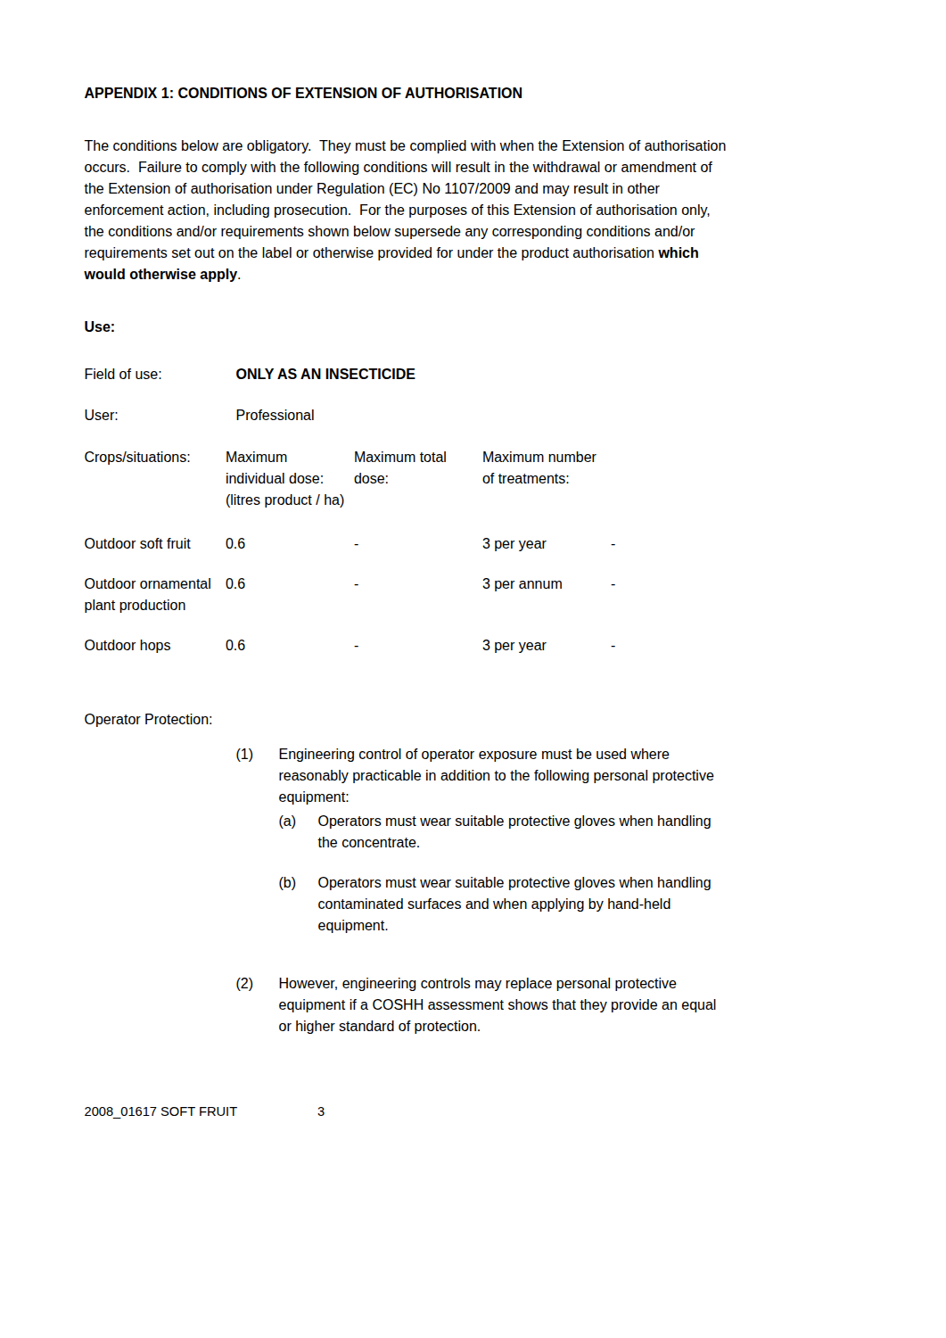APPENDIX 1: CONDITIONS OF EXTENSION OF AUTHORISATION
The conditions below are obligatory. They must be complied with when the Extension of authorisation occurs. Failure to comply with the following conditions will result in the withdrawal or amendment of the Extension of authorisation under Regulation (EC) No 1107/2009 and may result in other enforcement action, including prosecution. For the purposes of this Extension of authorisation only, the conditions and/or requirements shown below supersede any corresponding conditions and/or requirements set out on the label or otherwise provided for under the product authorisation which would otherwise apply.
Use:
Field of use: ONLY AS AN INSECTICIDE
User: Professional
| Crops/situations: | Maximum individual dose: (litres product / ha) | Maximum total dose: | Maximum number of treatments: | |
| --- | --- | --- | --- | --- |
| Outdoor soft fruit | 0.6 | - | 3 per year | - |
| Outdoor ornamental plant production | 0.6 | - | 3 per annum | - |
| Outdoor hops | 0.6 | - | 3 per year | - |
Operator Protection:
| (1) | Engineering control of operator exposure must be used where reasonably practicable in addition to the following personal protective equipment: / (a) / Operators must wear suitable protective gloves when handling the concentrate. / / (b) / Operators must wear suitable protective gloves when handling contaminated surfaces and when applying by hand-held equipment. / |
| (2) | However, engineering controls may replace personal protective equipment if a COSHH assessment shows that they provide an equal or higher standard of protection. |
2008_01617 SOFT FRUIT3